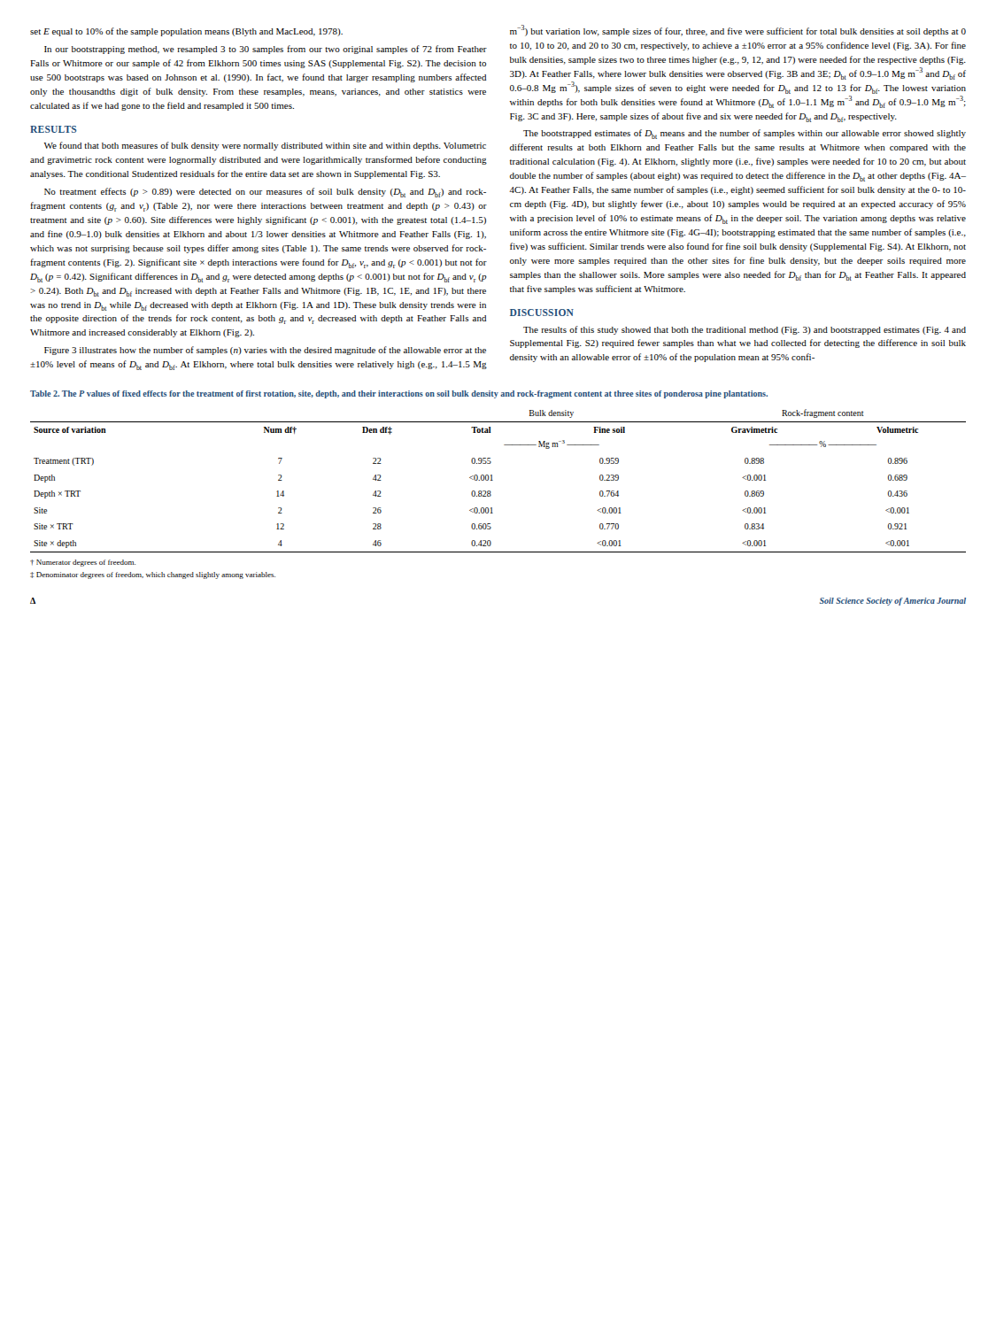set E equal to 10% of the sample population means (Blyth and MacLeod, 1978).
In our bootstrapping method, we resampled 3 to 30 samples from our two original samples of 72 from Feather Falls or Whitmore or our sample of 42 from Elkhorn 500 times using SAS (Supplemental Fig. S2). The decision to use 500 bootstraps was based on Johnson et al. (1990). In fact, we found that larger resampling numbers affected only the thousandths digit of bulk density. From these resamples, means, variances, and other statistics were calculated as if we had gone to the field and resampled it 500 times.
RESULTS
We found that both measures of bulk density were normally distributed within site and within depths. Volumetric and gravimetric rock content were lognormally distributed and were logarithmically transformed before conducting analyses. The conditional Studentized residuals for the entire data set are shown in Supplemental Fig. S3.
No treatment effects (p > 0.89) were detected on our measures of soil bulk density (Dbt and Dbf) and rock-fragment contents (gr and vr) (Table 2), nor were there interactions between treatment and depth (p > 0.43) or treatment and site (p > 0.60). Site differences were highly significant (p < 0.001), with the greatest total (1.4–1.5) and fine (0.9–1.0) bulk densities at Elkhorn and about 1/3 lower densities at Whitmore and Feather Falls (Fig. 1), which was not surprising because soil types differ among sites (Table 1). The same trends were observed for rock-fragment contents (Fig. 2). Significant site × depth interactions were found for Dbf, vr, and gr (p < 0.001) but not for Dbt (p = 0.42). Significant differences in Dbt and gr were detected among depths (p < 0.001) but not for Dbf and vr (p > 0.24). Both Dbt and Dbf increased with depth at Feather Falls and Whitmore (Fig. 1B, 1C, 1E, and 1F), but there was no trend in Dbt while Dbf decreased with depth at Elkhorn (Fig. 1A and 1D). These bulk density trends were in the opposite direction of the trends for rock content, as both gr and vr decreased with depth at Feather Falls and Whitmore and increased considerably at Elkhorn (Fig. 2).
Figure 3 illustrates how the number of samples (n) varies with the desired magnitude of the allowable error at the ±10% level of means of Dbt and Dbf. At Elkhorn, where total bulk densities were relatively high (e.g., 1.4–1.5 Mg m−3) but variation low, sample sizes of four, three, and five were sufficient for total bulk densities at soil depths at 0 to 10, 10 to 20, and 20 to 30 cm, respectively, to achieve a ±10% error at a 95% confidence level (Fig. 3A). For fine bulk densities, sample sizes two to three times higher (e.g., 9, 12, and 17) were needed for the respective depths (Fig. 3D). At Feather Falls, where lower bulk densities were observed (Fig. 3B and 3E; Dbt of 0.9–1.0 Mg m−3 and Dbf of 0.6–0.8 Mg m−3), sample sizes of seven to eight were needed for Dbt and 12 to 13 for Dbf. The lowest variation within depths for both bulk densities were found at Whitmore (Dbt of 1.0–1.1 Mg m−3 and Dbf of 0.9–1.0 Mg m−3; Fig. 3C and 3F). Here, sample sizes of about five and six were needed for Dbt and Dbf, respectively.
The bootstrapped estimates of Dbt means and the number of samples within our allowable error showed slightly different results at both Elkhorn and Feather Falls but the same results at Whitmore when compared with the traditional calculation (Fig. 4). At Elkhorn, slightly more (i.e., five) samples were needed for 10 to 20 cm, but about double the number of samples (about eight) was required to detect the difference in the Dbt at other depths (Fig. 4A–4C). At Feather Falls, the same number of samples (i.e., eight) seemed sufficient for soil bulk density at the 0- to 10-cm depth (Fig. 4D), but slightly fewer (i.e., about 10) samples would be required at an expected accuracy of 95% with a precision level of 10% to estimate means of Dbt in the deeper soil. The variation among depths was relative uniform across the entire Whitmore site (Fig. 4G–4I); bootstrapping estimated that the same number of samples (i.e., five) was sufficient. Similar trends were also found for fine soil bulk density (Supplemental Fig. S4). At Elkhorn, not only were more samples required than the other sites for fine bulk density, but the deeper soils required more samples than the shallower soils. More samples were also needed for Dbf than for Dbt at Feather Falls. It appeared that five samples was sufficient at Whitmore.
DISCUSSION
The results of this study showed that both the traditional method (Fig. 3) and bootstrapped estimates (Fig. 4 and Supplemental Fig. S2) required fewer samples than what we had collected for detecting the difference in soil bulk density with an allowable error of ±10% of the population mean at 95% confi-
Table 2. The P values of fixed effects for the treatment of first rotation, site, depth, and their interactions on soil bulk density and rock-fragment content at three sites of ponderosa pine plantations.
| | Bulk density | Rock-fragment content |
| --- | --- | --- |
| Source of variation | Num df† | Den df‡ | Total | Fine soil | Gravimetric | Volumetric |
| | | | ———— Mg m −3 ———— | —————— % —————— |
| Treatment (TRT) | 7 | 22 | 0.955 | 0.959 | 0.898 | 0.896 |
| Depth | 2 | 42 | <0.001 | 0.239 | <0.001 | 0.689 |
| Depth × TRT | 14 | 42 | 0.828 | 0.764 | 0.869 | 0.436 |
| Site | 2 | 26 | <0.001 | <0.001 | <0.001 | <0.001 |
| Site × TRT | 12 | 28 | 0.605 | 0.770 | 0.834 | 0.921 |
| Site × depth | 4 | 46 | 0.420 | <0.001 | <0.001 | <0.001 |
† Numerator degrees of freedom.
‡ Denominator degrees of freedom, which changed slightly among variables.
Δ
Soil Science Society of America Journal